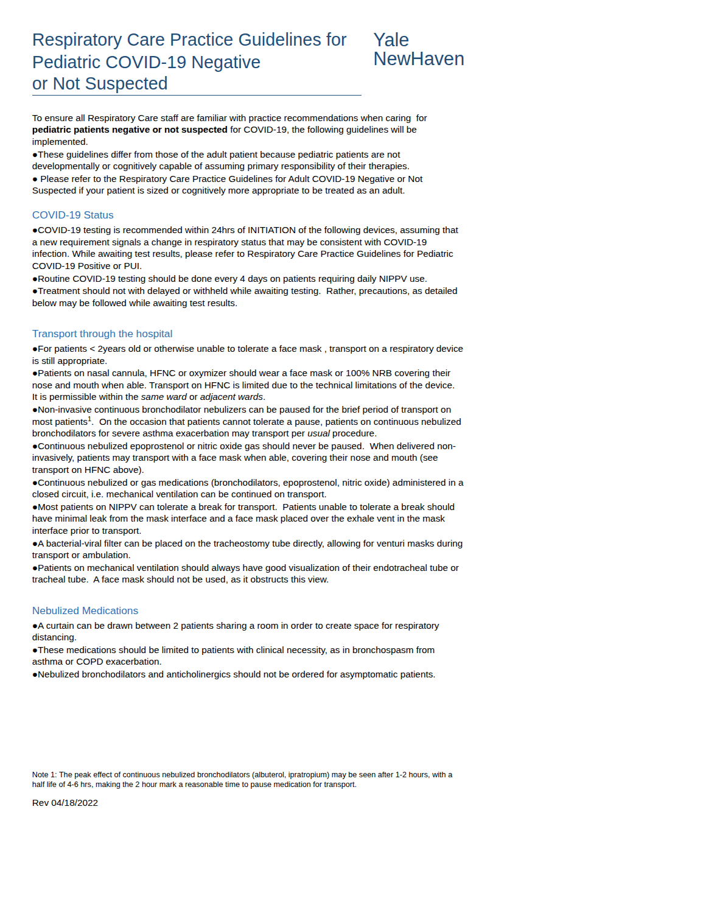Respiratory Care Practice Guidelines for
Pediatric COVID-19 Negative or Not Suspected
Yale
NewHaven
To ensure all Respiratory Care staff are familiar with practice recommendations when caring for pediatric patients negative or not suspected for COVID-19, the following guidelines will be implemented.
●These guidelines differ from those of the adult patient because pediatric patients are not developmentally or cognitively capable of assuming primary responsibility of their therapies.
● Please refer to the Respiratory Care Practice Guidelines for Adult COVID-19 Negative or Not Suspected if your patient is sized or cognitively more appropriate to be treated as an adult.
COVID-19 Status
●COVID-19 testing is recommended within 24hrs of INITIATION of the following devices, assuming that a new requirement signals a change in respiratory status that may be consistent with COVID-19 infection. While awaiting test results, please refer to Respiratory Care Practice Guidelines for Pediatric COVID-19 Positive or PUI.
●Routine COVID-19 testing should be done every 4 days on patients requiring daily NIPPV use.
●Treatment should not with delayed or withheld while awaiting testing. Rather, precautions, as detailed below may be followed while awaiting test results.
Transport through the hospital
●For patients < 2years old or otherwise unable to tolerate a face mask , transport on a respiratory device is still appropriate.
●Patients on nasal cannula, HFNC or oxymizer should wear a face mask or 100% NRB covering their nose and mouth when able. Transport on HFNC is limited due to the technical limitations of the device. It is permissible within the same ward or adjacent wards.
●Non-invasive continuous bronchodilator nebulizers can be paused for the brief period of transport on most patients1. On the occasion that patients cannot tolerate a pause, patients on continuous nebulized bronchodilators for severe asthma exacerbation may transport per usual procedure.
●Continuous nebulized epoprostenol or nitric oxide gas should never be paused. When delivered non-invasively, patients may transport with a face mask when able, covering their nose and mouth (see transport on HFNC above).
●Continuous nebulized or gas medications (bronchodilators, epoprostenol, nitric oxide) administered in a closed circuit, i.e. mechanical ventilation can be continued on transport.
●Most patients on NIPPV can tolerate a break for transport. Patients unable to tolerate a break should have minimal leak from the mask interface and a face mask placed over the exhale vent in the mask interface prior to transport.
●A bacterial-viral filter can be placed on the tracheostomy tube directly, allowing for venturi masks during transport or ambulation.
●Patients on mechanical ventilation should always have good visualization of their endotracheal tube or tracheal tube. A face mask should not be used, as it obstructs this view.
Nebulized Medications
●A curtain can be drawn between 2 patients sharing a room in order to create space for respiratory distancing.
●These medications should be limited to patients with clinical necessity, as in bronchospasm from asthma or COPD exacerbation.
●Nebulized bronchodilators and anticholinergics should not be ordered for asymptomatic patients.
Note 1: The peak effect of continuous nebulized bronchodilators (albuterol, ipratropium) may be seen after 1-2 hours, with a half life of 4-6 hrs, making the 2 hour mark a reasonable time to pause medication for transport.
Rev 04/18/2022